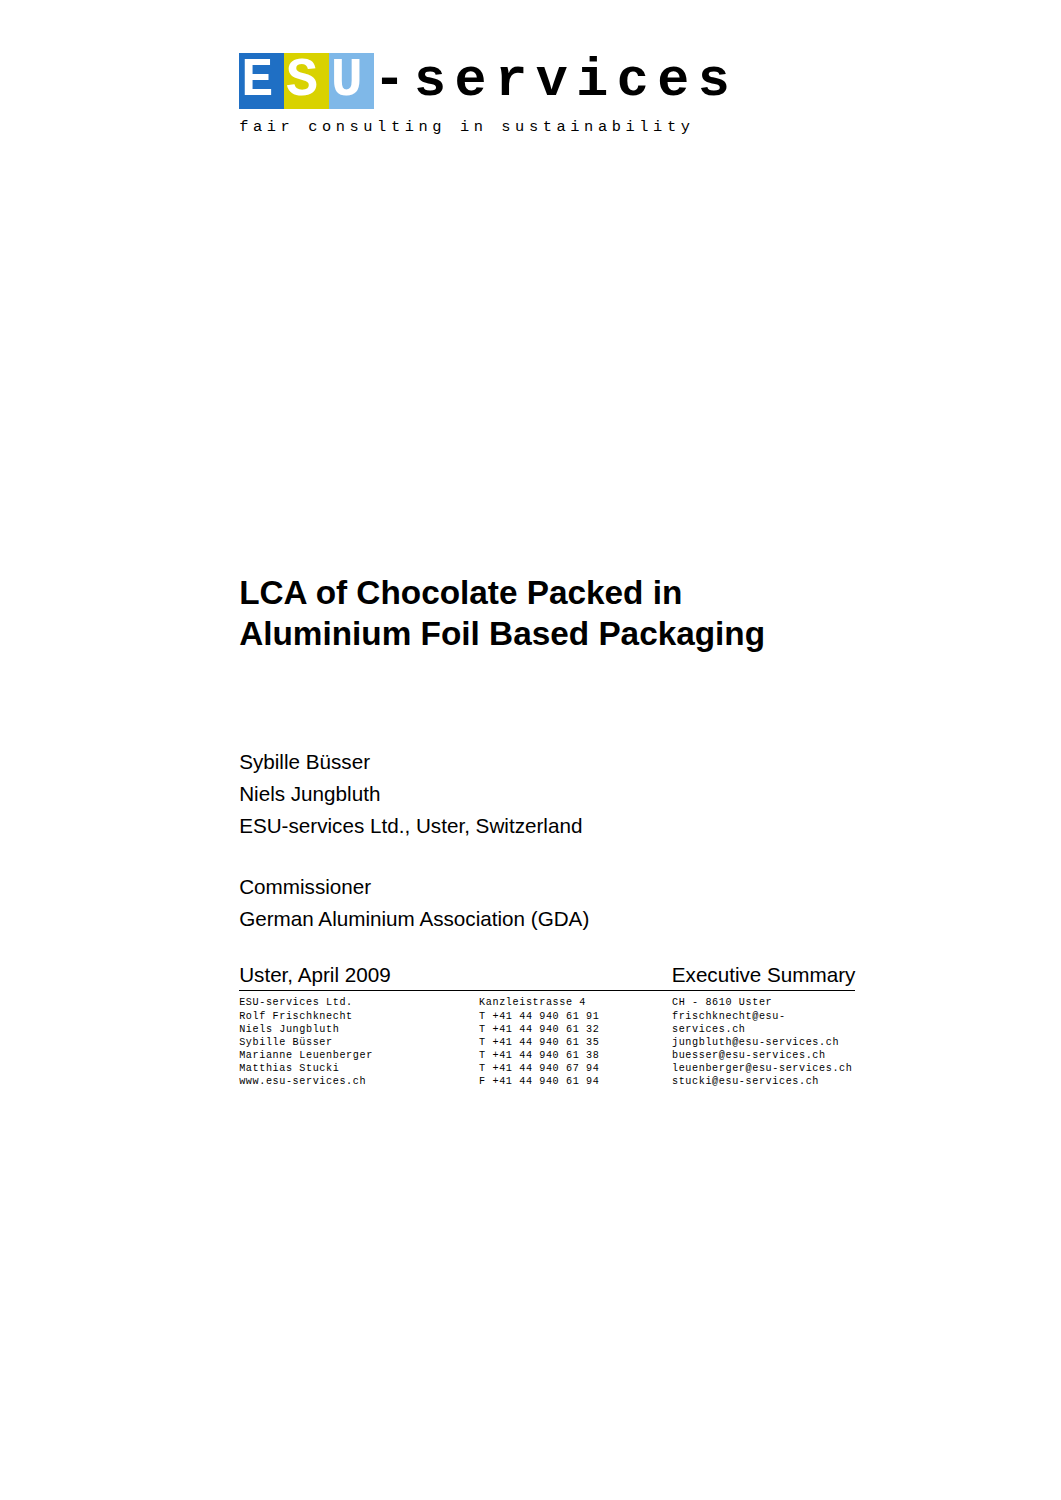ESU-services
fair consulting in sustainability
LCA of Chocolate Packed in Aluminium Foil Based Packaging
Sybille Büsser
Niels Jungbluth
ESU-services Ltd., Uster, Switzerland
Commissioner
German Aluminium Association (GDA)
Uster, April 2009
Executive Summary
ESU-services Ltd.
Rolf Frischknecht
Niels Jungbluth
Sybille Büsser
Marianne Leuenberger
Matthias Stucki
www.esu-services.ch
Kanzleistrasse 4
T +41 44 940 61 91
T +41 44 940 61 32
T +41 44 940 61 35
T +41 44 940 61 38
T +41 44 940 67 94
F +41 44 940 61 94
CH - 8610 Uster
frischknecht@esu-services.ch
jungbluth@esu-services.ch
buesser@esu-services.ch
leuenberger@esu-services.ch
stucki@esu-services.ch